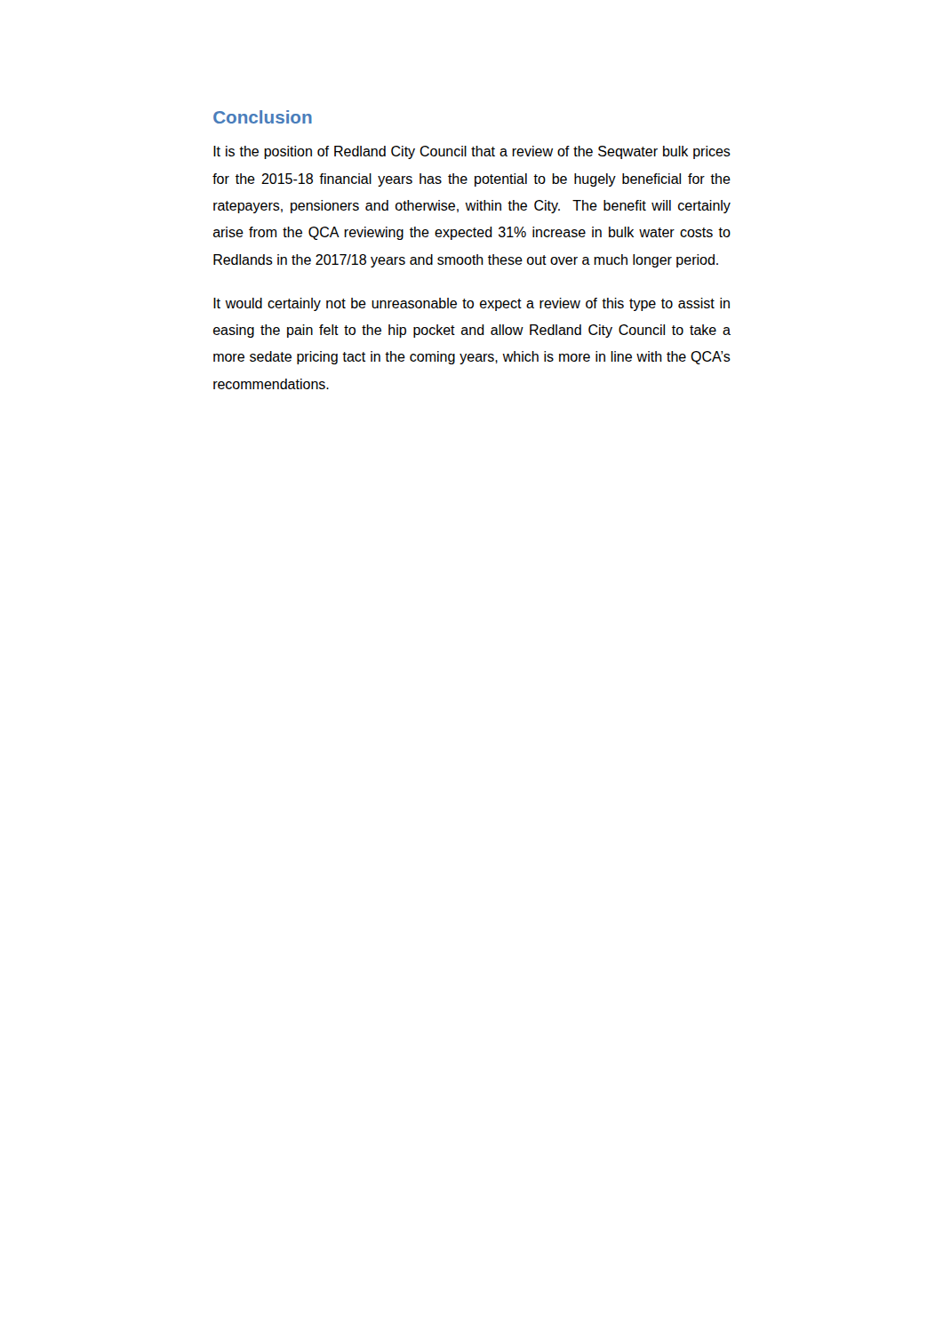Conclusion
It is the position of Redland City Council that a review of the Seqwater bulk prices for the 2015-18 financial years has the potential to be hugely beneficial for the ratepayers, pensioners and otherwise, within the City. The benefit will certainly arise from the QCA reviewing the expected 31% increase in bulk water costs to Redlands in the 2017/18 years and smooth these out over a much longer period.
It would certainly not be unreasonable to expect a review of this type to assist in easing the pain felt to the hip pocket and allow Redland City Council to take a more sedate pricing tact in the coming years, which is more in line with the QCA’s recommendations.